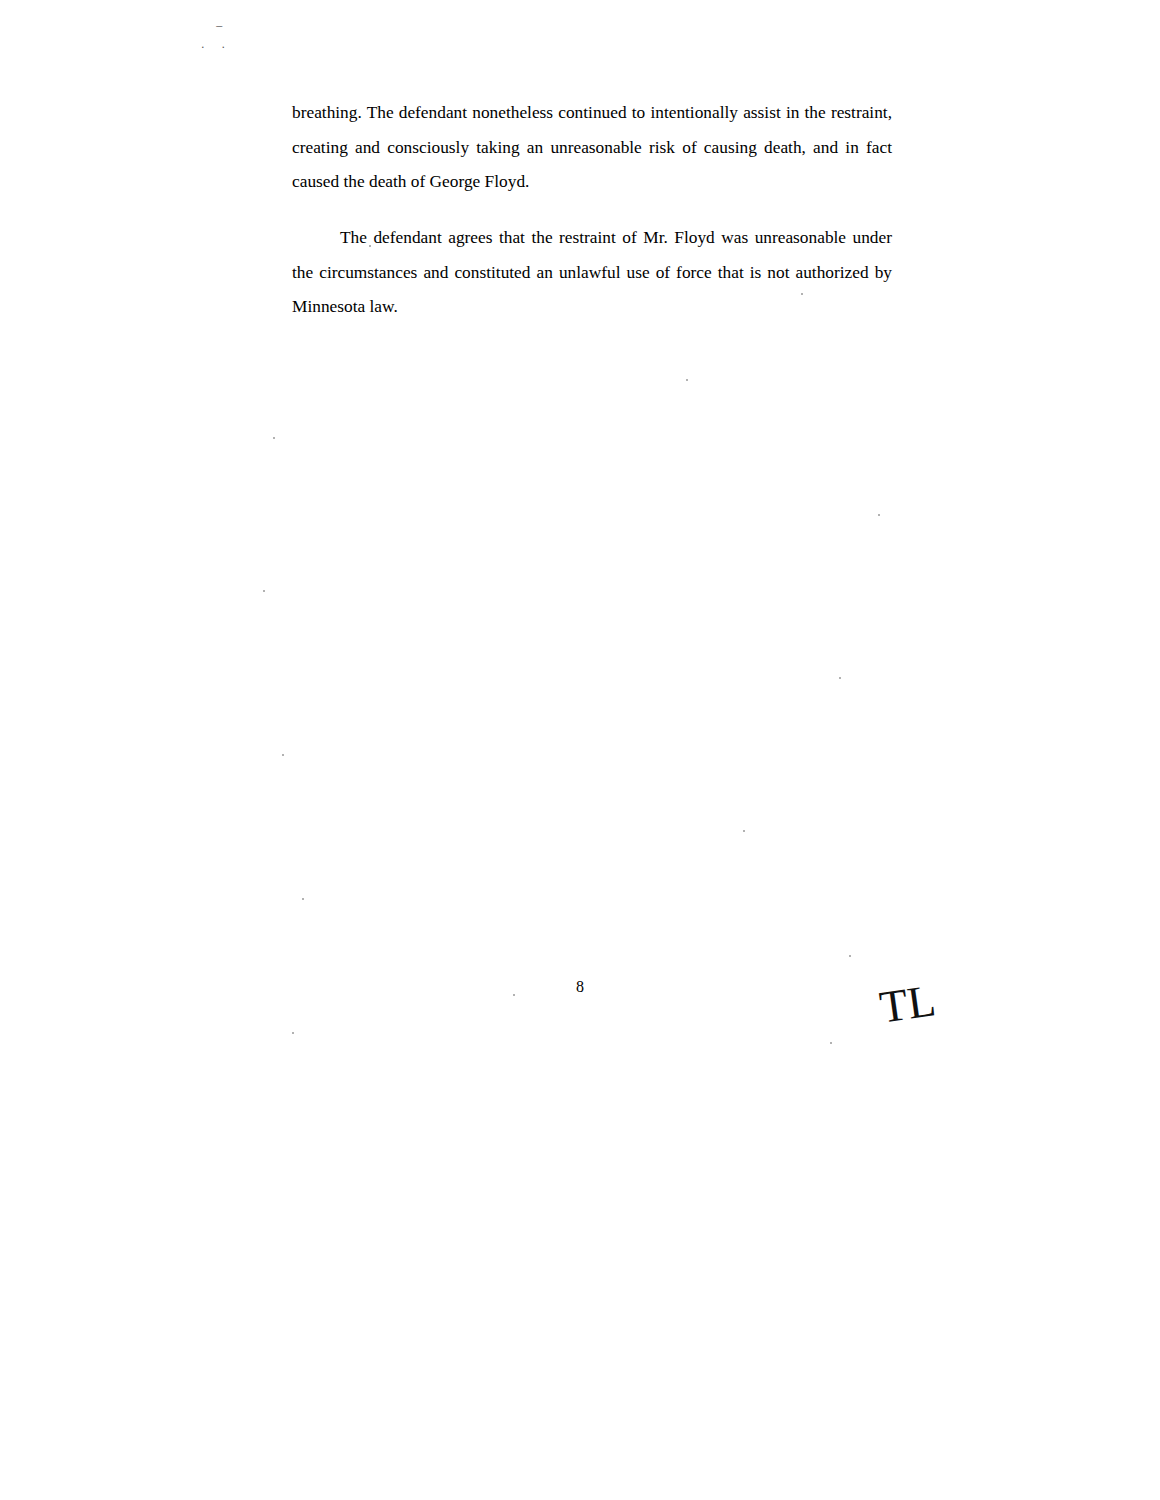– · ·
breathing. The defendant nonetheless continued to intentionally assist in the restraint, creating and consciously taking an unreasonable risk of causing death, and in fact caused the death of George Floyd.
The defendant agrees that the restraint of Mr. Floyd was unreasonable under the circumstances and constituted an unlawful use of force that is not authorized by Minnesota law.
8
TL